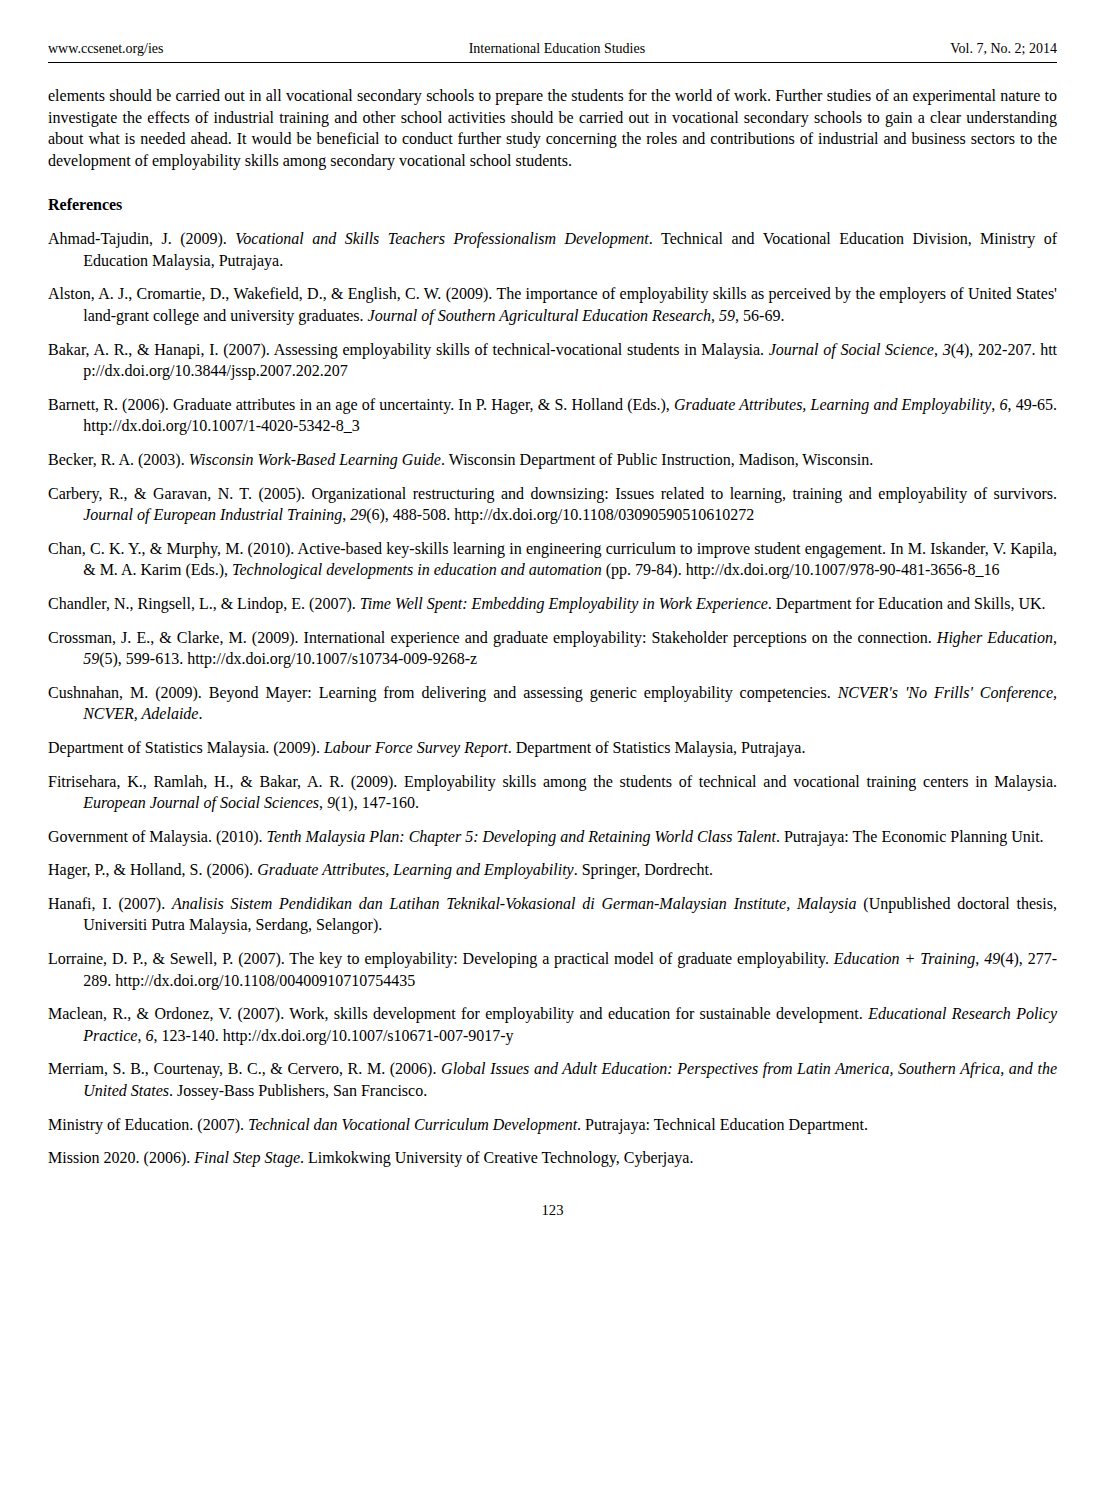www.ccsenet.org/ies International Education Studies Vol. 7, No. 2; 2014
elements should be carried out in all vocational secondary schools to prepare the students for the world of work. Further studies of an experimental nature to investigate the effects of industrial training and other school activities should be carried out in vocational secondary schools to gain a clear understanding about what is needed ahead. It would be beneficial to conduct further study concerning the roles and contributions of industrial and business sectors to the development of employability skills among secondary vocational school students.
References
Ahmad-Tajudin, J. (2009). Vocational and Skills Teachers Professionalism Development. Technical and Vocational Education Division, Ministry of Education Malaysia, Putrajaya.
Alston, A. J., Cromartie, D., Wakefield, D., & English, C. W. (2009). The importance of employability skills as perceived by the employers of United States' land-grant college and university graduates. Journal of Southern Agricultural Education Research, 59, 56-69.
Bakar, A. R., & Hanapi, I. (2007). Assessing employability skills of technical-vocational students in Malaysia. Journal of Social Science, 3(4), 202-207. http://dx.doi.org/10.3844/jssp.2007.202.207
Barnett, R. (2006). Graduate attributes in an age of uncertainty. In P. Hager, & S. Holland (Eds.), Graduate Attributes, Learning and Employability, 6, 49-65. http://dx.doi.org/10.1007/1-4020-5342-8_3
Becker, R. A. (2003). Wisconsin Work-Based Learning Guide. Wisconsin Department of Public Instruction, Madison, Wisconsin.
Carbery, R., & Garavan, N. T. (2005). Organizational restructuring and downsizing: Issues related to learning, training and employability of survivors. Journal of European Industrial Training, 29(6), 488-508. http://dx.doi.org/10.1108/03090590510610272
Chan, C. K. Y., & Murphy, M. (2010). Active-based key-skills learning in engineering curriculum to improve student engagement. In M. Iskander, V. Kapila, & M. A. Karim (Eds.), Technological developments in education and automation (pp. 79-84). http://dx.doi.org/10.1007/978-90-481-3656-8_16
Chandler, N., Ringsell, L., & Lindop, E. (2007). Time Well Spent: Embedding Employability in Work Experience. Department for Education and Skills, UK.
Crossman, J. E., & Clarke, M. (2009). International experience and graduate employability: Stakeholder perceptions on the connection. Higher Education, 59(5), 599-613. http://dx.doi.org/10.1007/s10734-009-9268-z
Cushnahan, M. (2009). Beyond Mayer: Learning from delivering and assessing generic employability competencies. NCVER's 'No Frills' Conference, NCVER, Adelaide.
Department of Statistics Malaysia. (2009). Labour Force Survey Report. Department of Statistics Malaysia, Putrajaya.
Fitrisehara, K., Ramlah, H., & Bakar, A. R. (2009). Employability skills among the students of technical and vocational training centers in Malaysia. European Journal of Social Sciences, 9(1), 147-160.
Government of Malaysia. (2010). Tenth Malaysia Plan: Chapter 5: Developing and Retaining World Class Talent. Putrajaya: The Economic Planning Unit.
Hager, P., & Holland, S. (2006). Graduate Attributes, Learning and Employability. Springer, Dordrecht.
Hanafi, I. (2007). Analisis Sistem Pendidikan dan Latihan Teknikal-Vokasional di German-Malaysian Institute, Malaysia (Unpublished doctoral thesis, Universiti Putra Malaysia, Serdang, Selangor).
Lorraine, D. P., & Sewell, P. (2007). The key to employability: Developing a practical model of graduate employability. Education + Training, 49(4), 277-289. http://dx.doi.org/10.1108/00400910710754435
Maclean, R., & Ordonez, V. (2007). Work, skills development for employability and education for sustainable development. Educational Research Policy Practice, 6, 123-140. http://dx.doi.org/10.1007/s10671-007-9017-y
Merriam, S. B., Courtenay, B. C., & Cervero, R. M. (2006). Global Issues and Adult Education: Perspectives from Latin America, Southern Africa, and the United States. Jossey-Bass Publishers, San Francisco.
Ministry of Education. (2007). Technical dan Vocational Curriculum Development. Putrajaya: Technical Education Department.
Mission 2020. (2006). Final Step Stage. Limkokwing University of Creative Technology, Cyberjaya.
123